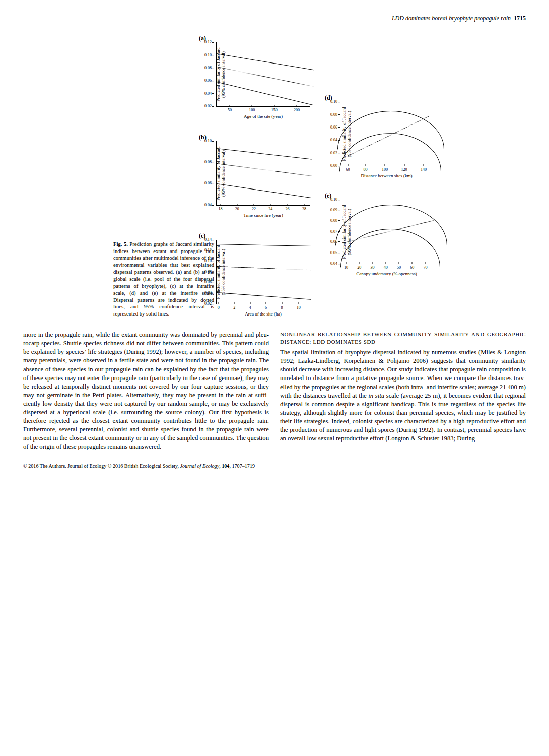LDD dominates boreal bryophyte propagule rain 1715
(a)
Predicted similarity of Jaccard
(95% confidence interval)
0.02
0.04
0.06
0.08
0.10
0.12
50
100
150
200
Age of the site (year)
(b)
Predicted similarity of Jaccard
(95% confidence interval)
0.04
0.06
0.08
0.10
18
20
22
24
26
28
Time since fire (year)
(c)
Predicted similarity of Jaccard
(95% confidence interval)
0.02
0.04
0.06
0.08
0.10
0.12
0.14
0
2
4
6
8
10
Area of the site (ha)
(d)
Predicted similarity of Jaccard
(95% confidence interval)
0.00
0.02
0.04
0.06
0.08
0.10
60
80
100
120
140
Distance between sites (km)
(e)
Predicted similarity of Jaccard
(95% confidence interval)
0.04
0.05
0.06
0.07
0.08
0.09
0.10
10
20
30
40
50
60
70
Canopy understory (% openness)
Fig. 5. Prediction graphs of Jaccard similarity indices between extant and propagule rain communities after multimodel inference of the environmental variables that best explained dispersal patterns observed. (a) and (b) at the global scale (i.e. pool of the four dispersal patterns of bryophyte), (c) at the intrafire scale, (d) and (e) at the interfire scale. Dispersal patterns are indicated by dotted lines, and 95% confidence interval is represented by solid lines.
more in the propagule rain, while the extant community was dominated by perennial and pleurocarp species. Shuttle species richness did not differ between communities. This pattern could be explained by species’ life strategies (During 1992); however, a number of species, including many perennials, were observed in a fertile state and were not found in the propagule rain. The absence of these species in our propagule rain can be explained by the fact that the propagules of these species may not enter the propagule rain (particularly in the case of gemmae), they may be released at temporally distinct moments not covered by our four capture sessions, or they may not germinate in the Petri plates. Alternatively, they may be present in the rain at sufficiently low density that they were not captured by our random sample, or may be exclusively dispersed at a hyperlocal scale (i.e. surrounding the source colony). Our first hypothesis is therefore rejected as the closest extant community contributes little to the propagule rain. Furthermore, several perennial, colonist and shuttle species found in the propagule rain were not present in the closest extant community or in any of the sampled communities. The question of the origin of these propagules remains unanswered.
Nonlinear relationship between community similarity and geographic distance: LDD dominates SDD
The spatial limitation of bryophyte dispersal indicated by numerous studies (Miles & Longton 1992; Laaka-Lindberg, Korpelainen & Pohjamo 2006) suggests that community similarity should decrease with increasing distance. Our study indicates that propagule rain composition is unrelated to distance from a putative propagule source. When we compare the distances travelled by the propagules at the regional scales (both intra- and interfire scales; average 21 400 m) with the distances travelled at the in situ scale (average 25 m), it becomes evident that regional dispersal is common despite a significant handicap. This is true regardless of the species life strategy, although slightly more for colonist than perennial species, which may be justified by their life strategies. Indeed, colonist species are characterized by a high reproductive effort and the production of numerous and light spores (During 1992). In contrast, perennial species have an overall low sexual reproductive effort (Longton & Schuster 1983; During
© 2016 The Authors. Journal of Ecology © 2016 British Ecological Society, Journal of Ecology, 104, 1707–1719